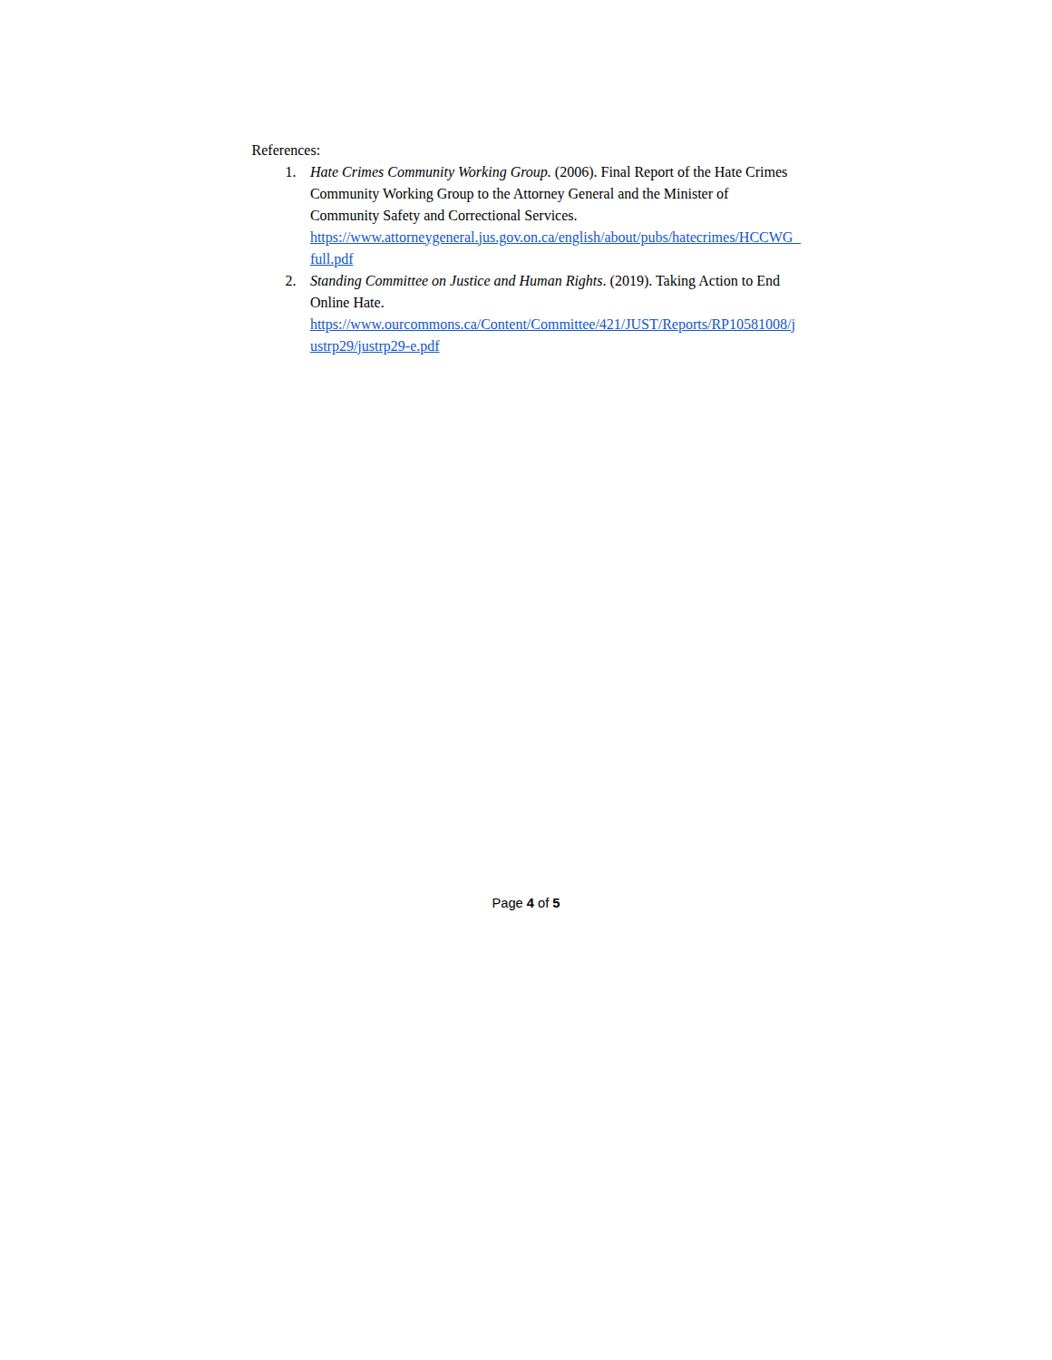References:
Hate Crimes Community Working Group. (2006). Final Report of the Hate Crimes Community Working Group to the Attorney General and the Minister of Community Safety and Correctional Services.
https://www.attorneygeneral.jus.gov.on.ca/english/about/pubs/hatecrimes/HCCWG_full.pdf
Standing Committee on Justice and Human Rights. (2019). Taking Action to End Online Hate.
https://www.ourcommons.ca/Content/Committee/421/JUST/Reports/RP10581008/justrp29/justrp29-e.pdf
Page 4 of 5